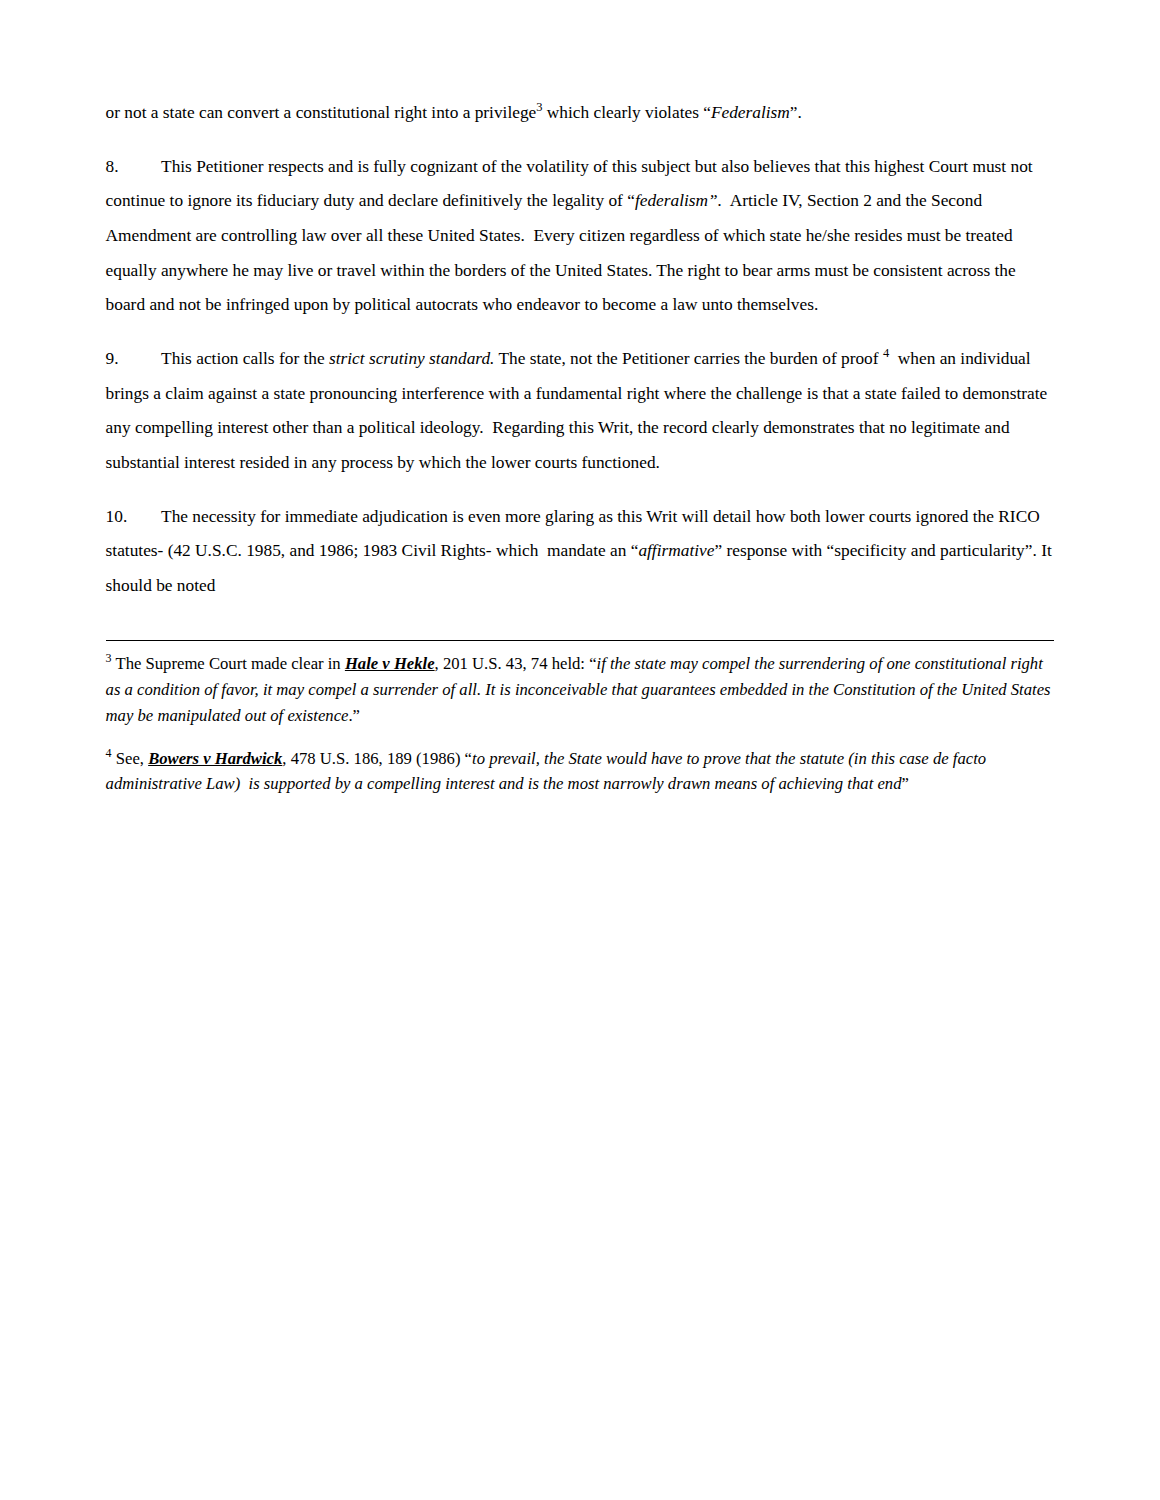or not a state can convert a constitutional right into a privilege3 which clearly violates “Federalism”.
8. This Petitioner respects and is fully cognizant of the volatility of this subject but also believes that this highest Court must not continue to ignore its fiduciary duty and declare definitively the legality of “federalism”. Article IV, Section 2 and the Second Amendment are controlling law over all these United States. Every citizen regardless of which state he/she resides must be treated equally anywhere he may live or travel within the borders of the United States. The right to bear arms must be consistent across the board and not be infringed upon by political autocrats who endeavor to become a law unto themselves.
9. This action calls for the strict scrutiny standard. The state, not the Petitioner carries the burden of proof 4 when an individual brings a claim against a state pronouncing interference with a fundamental right where the challenge is that a state failed to demonstrate any compelling interest other than a political ideology. Regarding this Writ, the record clearly demonstrates that no legitimate and substantial interest resided in any process by which the lower courts functioned.
10. The necessity for immediate adjudication is even more glaring as this Writ will detail how both lower courts ignored the RICO statutes- (42 U.S.C. 1985, and 1986; 1983 Civil Rights- which mandate an “affirmative” response with “specificity and particularity”. It should be noted
3 The Supreme Court made clear in Hale v Hekle, 201 U.S. 43, 74 held: “if the state may compel the surrendering of one constitutional right as a condition of favor, it may compel a surrender of all. It is inconceivable that guarantees embedded in the Constitution of the United States may be manipulated out of existence.”
4 See, Bowers v Hardwick, 478 U.S. 186, 189 (1986) “to prevail, the State would have to prove that the statute (in this case de facto administrative Law) is supported by a compelling interest and is the most narrowly drawn means of achieving that end”